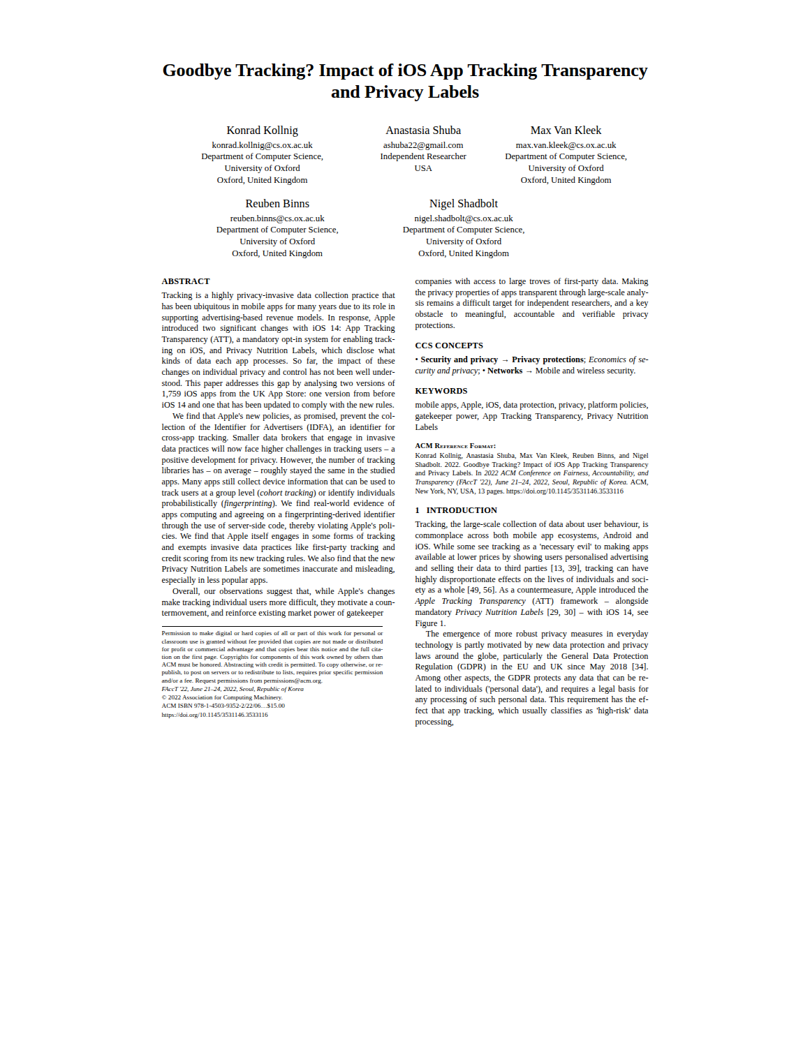Goodbye Tracking? Impact of iOS App Tracking Transparency
and Privacy Labels
| Konrad Kollnig konrad.kollnig@cs.ox.ac.uk Department of Computer Science, University of Oxford Oxford, United Kingdom | Anastasia Shuba ashuba22@gmail.com Independent Researcher USA | Max Van Kleek max.van.kleek@cs.ox.ac.uk Department of Computer Science, University of Oxford Oxford, United Kingdom |
| Reuben Binns reuben.binns@cs.ox.ac.uk Department of Computer Science, University of Oxford Oxford, United Kingdom | Nigel Shadbolt nigel.shadbolt@cs.ox.ac.uk Department of Computer Science, University of Oxford Oxford, United Kingdom |
Abstract
Tracking is a highly privacy-invasive data collection practice that has been ubiquitous in mobile apps for many years due to its role in supporting advertising-based revenue models. In response, Apple introduced two significant changes with iOS 14: App Tracking Transparency (ATT), a mandatory opt-in system for enabling tracking on iOS, and Privacy Nutrition Labels, which disclose what kinds of data each app processes. So far, the impact of these changes on individual privacy and control has not been well understood. This paper addresses this gap by analysing two versions of 1,759 iOS apps from the UK App Store: one version from before iOS 14 and one that has been updated to comply with the new rules.
We find that Apple's new policies, as promised, prevent the collection of the Identifier for Advertisers (IDFA), an identifier for cross-app tracking. Smaller data brokers that engage in invasive data practices will now face higher challenges in tracking users – a positive development for privacy. However, the number of tracking libraries has – on average – roughly stayed the same in the studied apps. Many apps still collect device information that can be used to track users at a group level (cohort tracking) or identify individuals probabilistically (fingerprinting). We find real-world evidence of apps computing and agreeing on a fingerprinting-derived identifier through the use of server-side code, thereby violating Apple's policies. We find that Apple itself engages in some forms of tracking and exempts invasive data practices like first-party tracking and credit scoring from its new tracking rules. We also find that the new Privacy Nutrition Labels are sometimes inaccurate and misleading, especially in less popular apps.
Overall, our observations suggest that, while Apple's changes make tracking individual users more difficult, they motivate a countermovement, and reinforce existing market power of gatekeeper
Permission to make digital or hard copies of all or part of this work for personal or classroom use is granted without fee provided that copies are not made or distributed for profit or commercial advantage and that copies bear this notice and the full citation on the first page. Copyrights for components of this work owned by others than ACM must be honored. Abstracting with credit is permitted. To copy otherwise, or republish, to post on servers or to redistribute to lists, requires prior specific permission and/or a fee. Request permissions from permissions@acm.org.
FAccT '22, June 21–24, 2022, Seoul, Republic of Korea
© 2022 Association for Computing Machinery.
ACM ISBN 978-1-4503-9352-2/22/06…$15.00
https://doi.org/10.1145/3531146.3533116
companies with access to large troves of first-party data. Making the privacy properties of apps transparent through large-scale analysis remains a difficult target for independent researchers, and a key obstacle to meaningful, accountable and verifiable privacy protections.
CCS Concepts
• Security and privacy → Privacy protections; Economics of security and privacy; • Networks → Mobile and wireless security.
Keywords
mobile apps, Apple, iOS, data protection, privacy, platform policies, gatekeeper power, App Tracking Transparency, Privacy Nutrition Labels
ACM Reference Format:
Konrad Kollnig, Anastasia Shuba, Max Van Kleek, Reuben Binns, and Nigel Shadbolt. 2022. Goodbye Tracking? Impact of iOS App Tracking Transparency and Privacy Labels. In 2022 ACM Conference on Fairness, Accountability, and Transparency (FAccT '22), June 21–24, 2022, Seoul, Republic of Korea. ACM, New York, NY, USA, 13 pages. https://doi.org/10.1145/3531146.3533116
1 Introduction
Tracking, the large-scale collection of data about user behaviour, is commonplace across both mobile app ecosystems, Android and iOS. While some see tracking as a 'necessary evil' to making apps available at lower prices by showing users personalised advertising and selling their data to third parties [13, 39], tracking can have highly disproportionate effects on the lives of individuals and society as a whole [49, 56]. As a countermeasure, Apple introduced the Apple Tracking Transparency (ATT) framework – alongside mandatory Privacy Nutrition Labels [29, 30] – with iOS 14, see Figure 1.
The emergence of more robust privacy measures in everyday technology is partly motivated by new data protection and privacy laws around the globe, particularly the General Data Protection Regulation (GDPR) in the EU and UK since May 2018 [34]. Among other aspects, the GDPR protects any data that can be related to individuals ('personal data'), and requires a legal basis for any processing of such personal data. This requirement has the effect that app tracking, which usually classifies as 'high-risk' data processing,